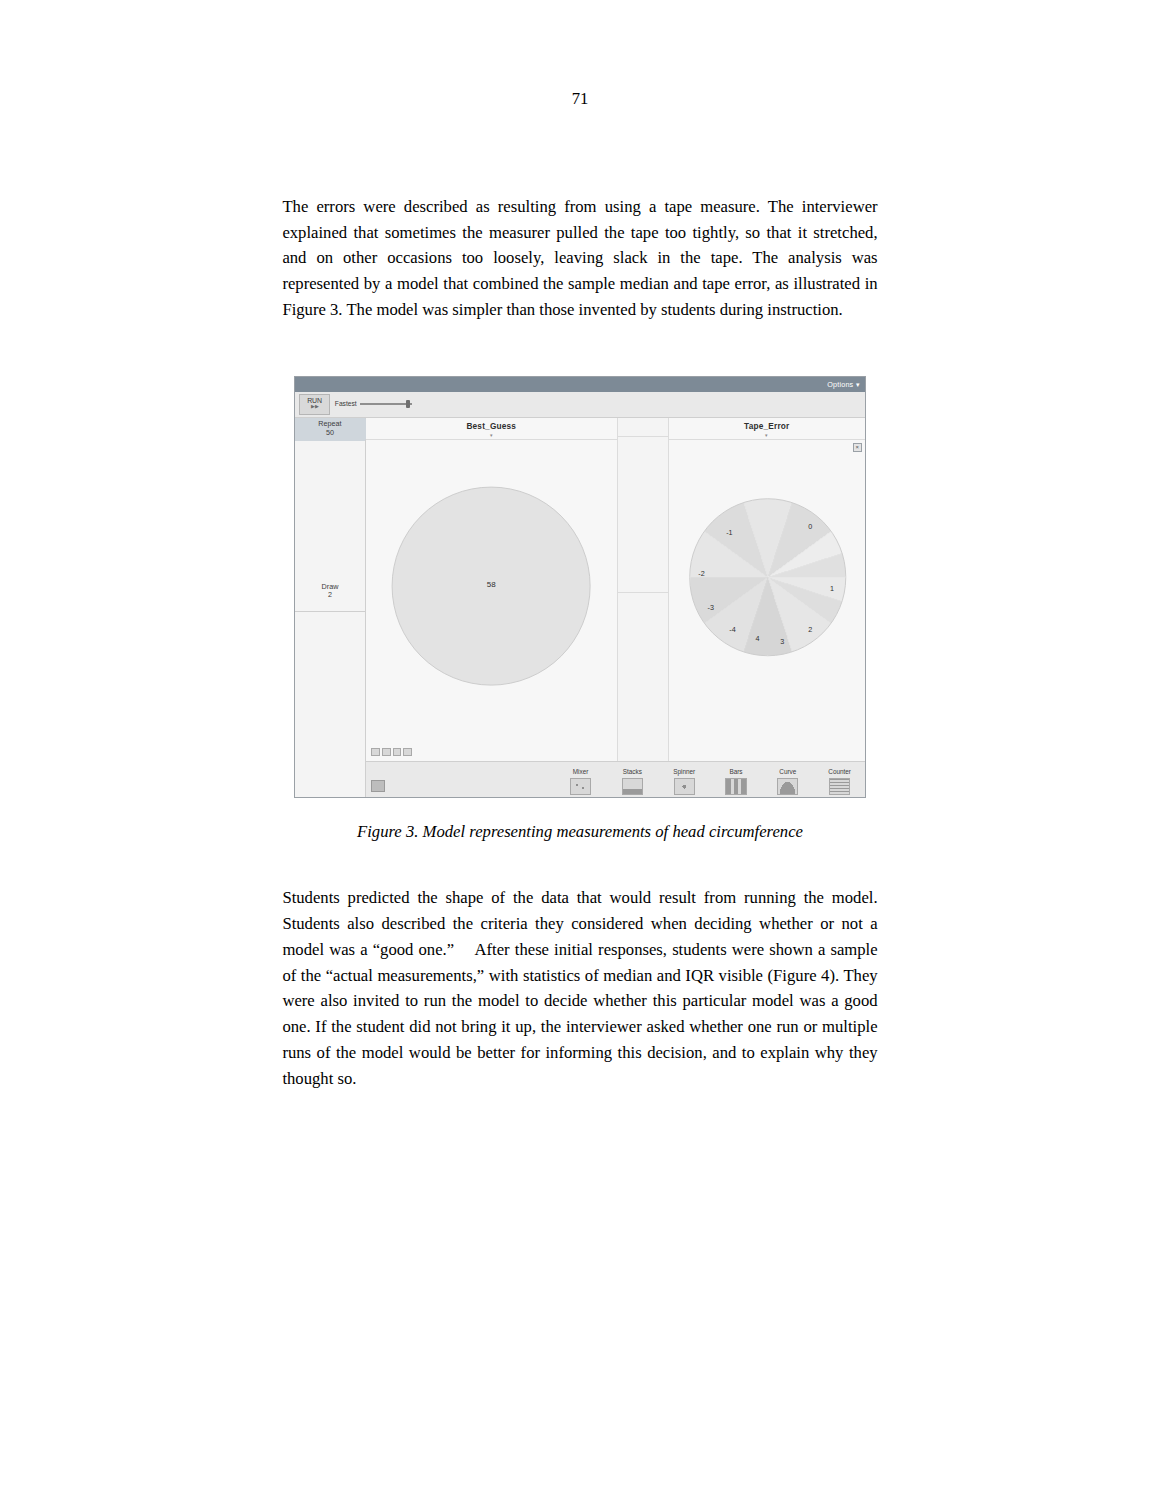71
The errors were described as resulting from using a tape measure. The interviewer explained that sometimes the measurer pulled the tape too tightly, so that it stretched, and on other occasions too loosely, leaving slack in the tape. The analysis was represented by a model that combined the sample median and tape error, as illustrated in Figure 3. The model was simpler than those invented by students during instruction.
Options ▾
RUN▶▶
Fastest
Repeat 50
Draw
2
Best_Guess▾
58
Tape_Error▾
×
0 -1 -2 -3 -4 4 3 2 1
Mixer
Stacks
Spinner
Bars
Curve
Counter
Figure 3. Model representing measurements of head circumference
Students predicted the shape of the data that would result from running the model. Students also described the criteria they considered when deciding whether or not a model was a “good one.” After these initial responses, students were shown a sample of the “actual measurements,” with statistics of median and IQR visible (Figure 4). They were also invited to run the model to decide whether this particular model was a good one. If the student did not bring it up, the interviewer asked whether one run or multiple runs of the model would be better for informing this decision, and to explain why they thought so.